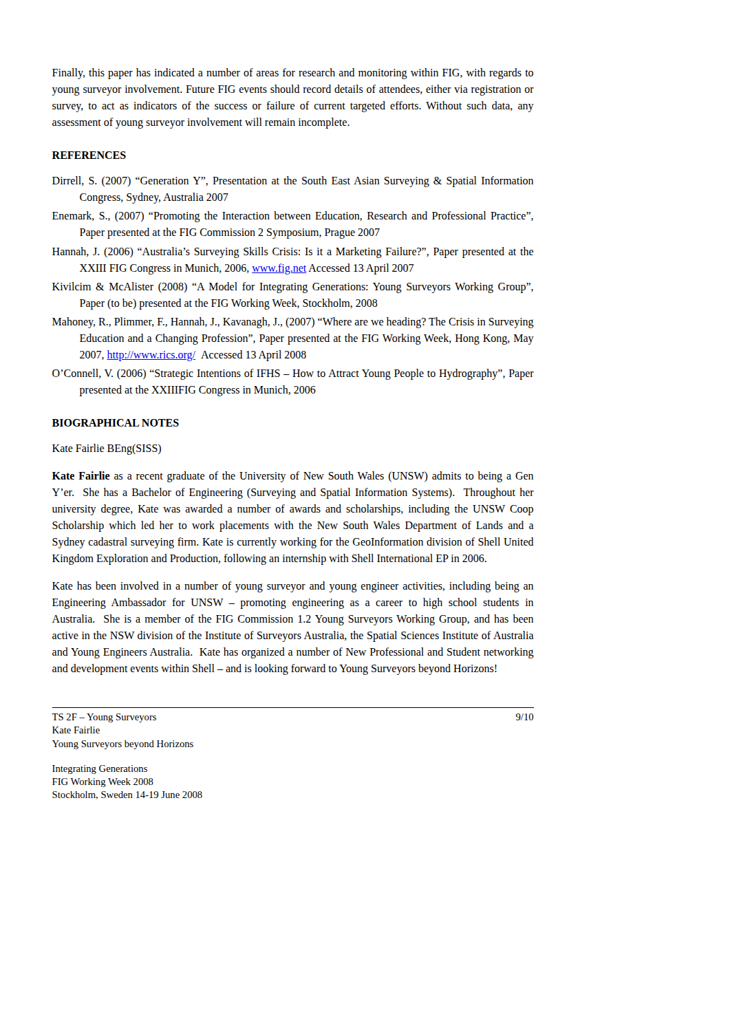Finally, this paper has indicated a number of areas for research and monitoring within FIG, with regards to young surveyor involvement. Future FIG events should record details of attendees, either via registration or survey, to act as indicators of the success or failure of current targeted efforts. Without such data, any assessment of young surveyor involvement will remain incomplete.
REFERENCES
Dirrell, S. (2007) “Generation Y”, Presentation at the South East Asian Surveying & Spatial Information Congress, Sydney, Australia 2007
Enemark, S., (2007) “Promoting the Interaction between Education, Research and Professional Practice”, Paper presented at the FIG Commission 2 Symposium, Prague 2007
Hannah, J. (2006) “Australia’s Surveying Skills Crisis: Is it a Marketing Failure?”, Paper presented at the XXIII FIG Congress in Munich, 2006, www.fig.net Accessed 13 April 2007
Kivilcim & McAlister (2008) “A Model for Integrating Generations: Young Surveyors Working Group”, Paper (to be) presented at the FIG Working Week, Stockholm, 2008
Mahoney, R., Plimmer, F., Hannah, J., Kavanagh, J., (2007) “Where are we heading? The Crisis in Surveying Education and a Changing Profession”, Paper presented at the FIG Working Week, Hong Kong, May 2007, http://www.rics.org/ Accessed 13 April 2008
O’Connell, V. (2006) “Strategic Intentions of IFHS – How to Attract Young People to Hydrography”, Paper presented at the XXIIIFIG Congress in Munich, 2006
BIOGRAPHICAL NOTES
Kate Fairlie BEng(SISS)
Kate Fairlie as a recent graduate of the University of New South Wales (UNSW) admits to being a Gen Y’er. She has a Bachelor of Engineering (Surveying and Spatial Information Systems). Throughout her university degree, Kate was awarded a number of awards and scholarships, including the UNSW Coop Scholarship which led her to work placements with the New South Wales Department of Lands and a Sydney cadastral surveying firm. Kate is currently working for the GeoInformation division of Shell United Kingdom Exploration and Production, following an internship with Shell International EP in 2006.
Kate has been involved in a number of young surveyor and young engineer activities, including being an Engineering Ambassador for UNSW – promoting engineering as a career to high school students in Australia. She is a member of the FIG Commission 1.2 Young Surveyors Working Group, and has been active in the NSW division of the Institute of Surveyors Australia, the Spatial Sciences Institute of Australia and Young Engineers Australia. Kate has organized a number of New Professional and Student networking and development events within Shell – and is looking forward to Young Surveyors beyond Horizons!
TS 2F – Young Surveyors
Kate Fairlie
Young Surveyors beyond Horizons
9/10
Integrating Generations
FIG Working Week 2008
Stockholm, Sweden 14-19 June 2008